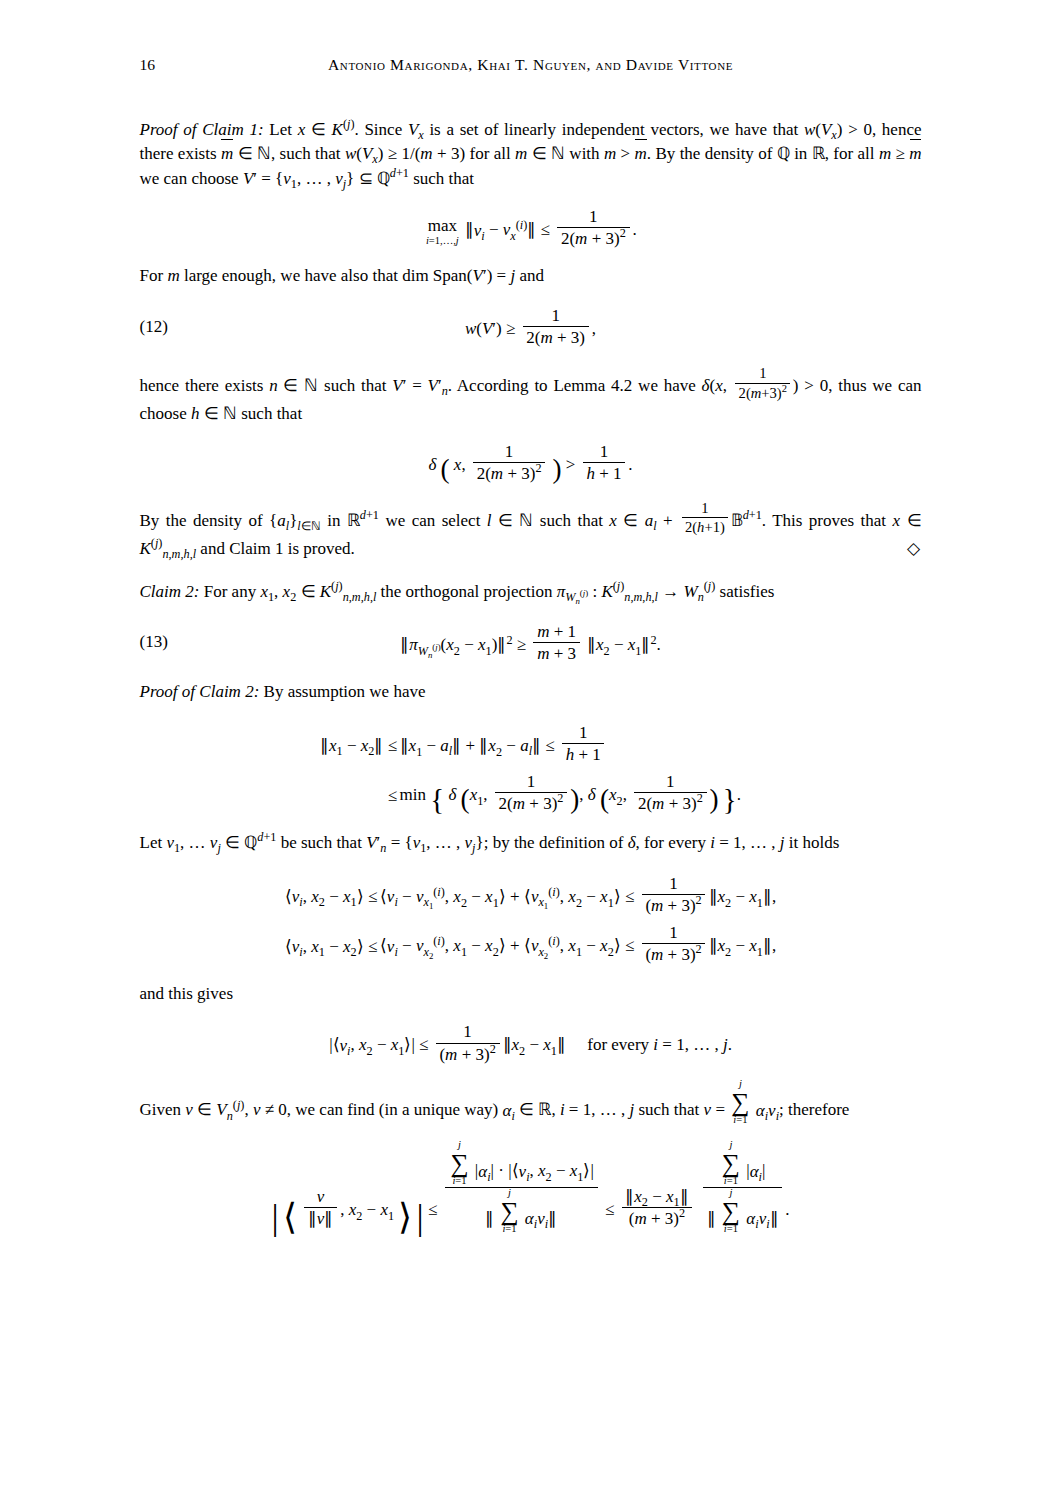16 Antonio Marigonda, Khai T. Nguyen, and Davide Vittone
Proof of Claim 1: Let x ∈ K(j). Since Vx is a set of linearly independent vectors, we have that w(Vx) > 0, hence there exists m ∈ ℕ, such that w(Vx) ≥ 1/(m + 3) for all m ∈ ℕ with m > m. By the density of ℚ in ℝ, for all m ≥ m we can choose V′ = {v1, … , vj} ⊆ ℚd+1 such that
max i=1,…,j ∥vi − vx(i)∥ ≤ 12(m + 3)2.
For m large enough, we have also that dim Span(V′) = j and
(12) w(V′) ≥ 12(m + 3),
hence there exists n ∈ ℕ such that V′ = V′n. According to Lemma 4.2 we have δ(x, 12(m+3)2) > 0, thus we can choose h ∈ ℕ such that
δ ( x, 12(m + 3)2 ) > 1 h + 1.
By the density of {al}l∈ℕ in ℝd+1 we can select l ∈ ℕ such that x ∈ al + 12(h+1) 𝔹d+1. This proves that x ∈ K(j)n,m,h,l and Claim 1 is proved. ◇
Claim 2: For any x1, x2 ∈ K(j)n,m,h,l the orthogonal projection πWn(j) : K(j)n,m,h,l → Wn(j) satisfies
(13) ∥πWn(j)(x2 − x1)∥2 ≥ m + 1 m + 3 ∥x2 − x1∥2.
Proof of Claim 2: By assumption we have
∥x1 − x2∥ ≤
∥x1 − al∥ + ∥x2 − al∥ ≤ 1 h + 1
≤
min { δ (x1, 12(m + 3)2), δ (x2, 12(m + 3)2) }.
Let v1, … vj ∈ ℚd+1 be such that V′n = {v1, … , vj}; by the definition of δ, for every i = 1, … , j it holds
⟨vi, x2 − x1⟩ ≤
⟨vi − vx1(i), x2 − x1⟩ + ⟨vx1(i), x2 − x1⟩ ≤ 1(m + 3)2∥x2 − x1∥,
⟨vi, x1 − x2⟩ ≤
⟨vi − vx2(i), x1 − x2⟩ + ⟨vx2(i), x1 − x2⟩ ≤ 1(m + 3)2∥x2 − x1∥,
and this gives
|⟨vi, x2 − x1⟩| ≤ 1(m + 3)2∥x2 − x1∥ for every i = 1, … , j.
Given v ∈ Vn(j), v ≠ 0, we can find (in a unique way) αi ∈ ℝ, i = 1, … , j such that v = j∑i=1 αi vi; therefore
| ⟨ v∥v∥, x2 − x1 ⟩ | ≤ j∑i=1 |αi| · |⟨vi, x2 − x1⟩|∥ j∑i=1 αi vi∥ ≤ ∥x2 − x1∥(m + 3)2 j∑i=1 |αi|∥ j∑i=1 αi vi∥.